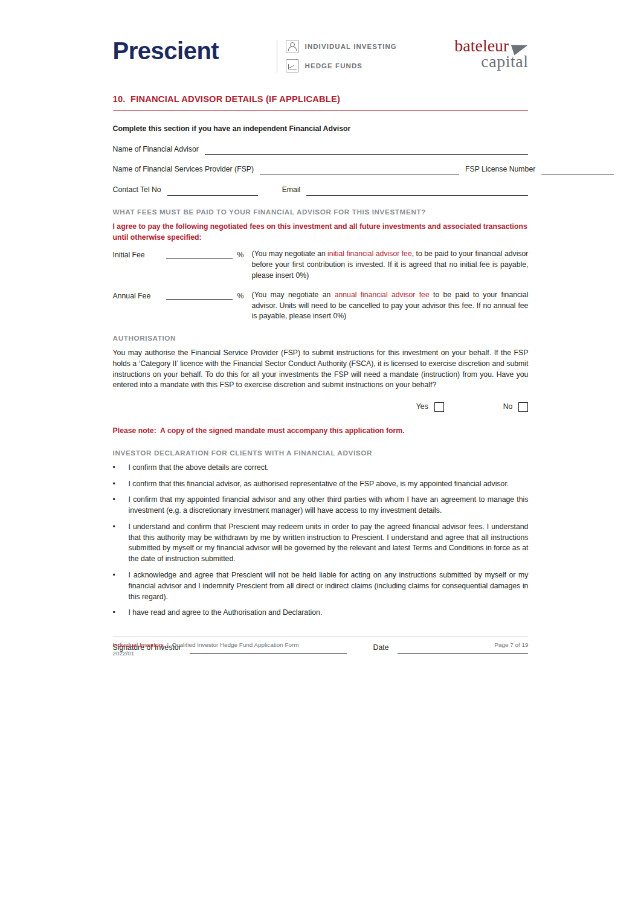Prescient
INDIVIDUAL INVESTING
HEDGE FUNDS
bateleur
capital
10. FINANCIAL ADVISOR DETAILS (IF APPLICABLE)
Complete this section if you have an independent Financial Advisor
Name of Financial Advisor
Name of Financial Services Provider (FSP) FSP License Number
Contact Tel No Email
WHAT FEES MUST BE PAID TO YOUR FINANCIAL ADVISOR FOR THIS INVESTMENT?
I agree to pay the following negotiated fees on this investment and all future investments and associated transactions until otherwise specified:
Initial Fee % (You may negotiate an initial financial advisor fee, to be paid to your financial advisor before your first contribution is invested. If it is agreed that no initial fee is payable, please insert 0%)
Annual Fee % (You may negotiate an annual financial advisor fee to be paid to your financial advisor. Units will need to be cancelled to pay your advisor this fee. If no annual fee is payable, please insert 0%)
AUTHORISATION
You may authorise the Financial Service Provider (FSP) to submit instructions for this investment on your behalf. If the FSP holds a ‘Category II’ licence with the Financial Sector Conduct Authority (FSCA), it is licensed to exercise discretion and submit instructions on your behalf. To do this for all your investments the FSP will need a mandate (instruction) from you. Have you entered into a mandate with this FSP to exercise discretion and submit instructions on your behalf?
Yes
No
Please note: A copy of the signed mandate must accompany this application form.
INVESTOR DECLARATION FOR CLIENTS WITH A FINANCIAL ADVISOR
•I confirm that the above details are correct.
•I confirm that this financial advisor, as authorised representative of the FSP above, is my appointed financial advisor.
•I confirm that my appointed financial advisor and any other third parties with whom I have an agreement to manage this investment (e.g. a discretionary investment manager) will have access to my investment details.
•I understand and confirm that Prescient may redeem units in order to pay the agreed financial advisor fees. I understand that this authority may be withdrawn by me by written instruction to Prescient. I understand and agree that all instructions submitted by myself or my financial advisor will be governed by the relevant and latest Terms and Conditions in force as at the date of instruction submitted.
•I acknowledge and agree that Prescient will not be held liable for acting on any instructions submitted by myself or my financial advisor and I indemnify Prescient from all direct or indirect claims (including claims for consequential damages in this regard).
•I have read and agree to the Authorisation and Declaration.
Signature of Investor Date
Individual Investors | Qualified Investor Hedge Fund Application Form
2022/01
Page 7 of 19